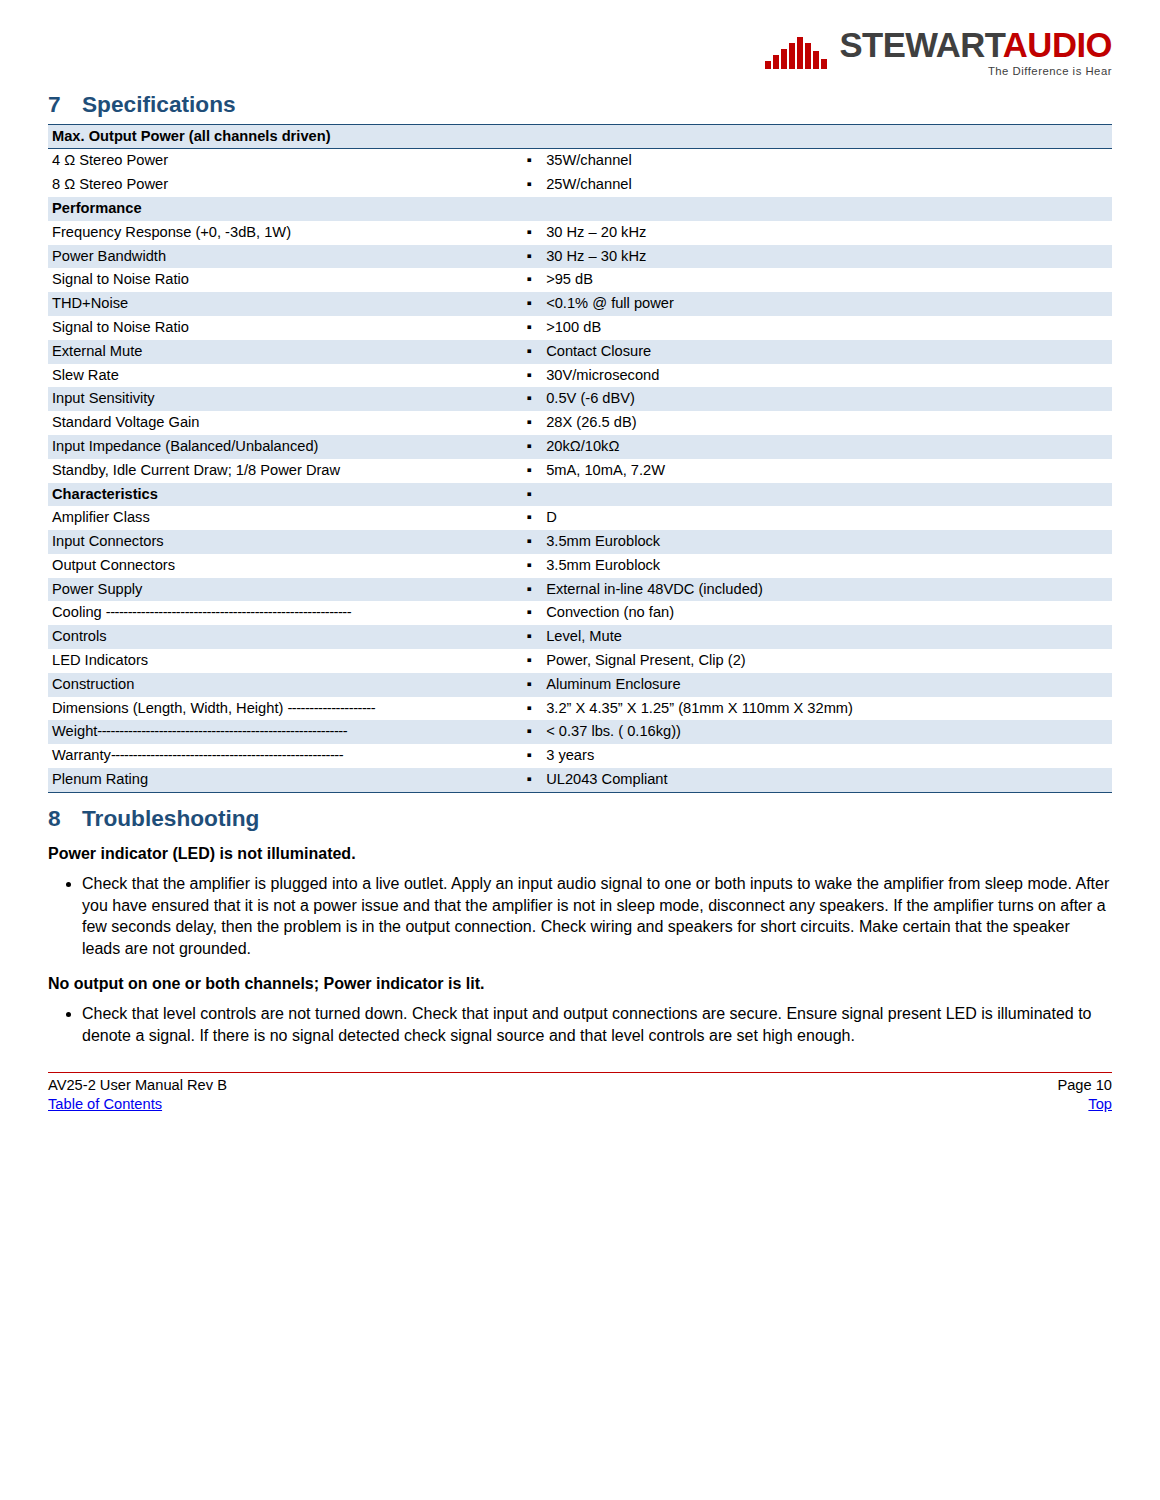STEWART AUDIO
The Difference is Hear
7 Specifications
| Max. Output Power (all channels driven) |
| 4 Ω Stereo Power | ▪ | 35W/channel |
| 8 Ω Stereo Power | ▪ | 25W/channel |
| Performance | | |
| Frequency Response (+0, -3dB, 1W) | ▪ | 30 Hz – 20 kHz |
| Power Bandwidth | ▪ | 30 Hz – 30 kHz |
| Signal to Noise Ratio | ▪ | >95 dB |
| THD+Noise | ▪ | <0.1% @ full power |
| Signal to Noise Ratio | ▪ | >100 dB |
| External Mute | ▪ | Contact Closure |
| Slew Rate | ▪ | 30V/microsecond |
| Input Sensitivity | ▪ | 0.5V (-6 dBV) |
| Standard Voltage Gain | ▪ | 28X (26.5 dB) |
| Input Impedance (Balanced/Unbalanced) | ▪ | 20kΩ/10kΩ |
| Standby, Idle Current Draw; 1/8 Power Draw | ▪ | 5mA, 10mA, 7.2W |
| Characteristics | ▪ | |
| Amplifier Class | ▪ | D |
| Input Connectors | ▪ | 3.5mm Euroblock |
| Output Connectors | ▪ | 3.5mm Euroblock |
| Power Supply | ▪ | External in-line 48VDC (included) |
| Cooling -------------------------------------------------------- | ▪ | Convection (no fan) |
| Controls | ▪ | Level, Mute |
| LED Indicators | ▪ | Power, Signal Present, Clip (2) |
| Construction | ▪ | Aluminum Enclosure |
| Dimensions (Length, Width, Height) -------------------- | ▪ | 3.2” X 4.35” X 1.25” (81mm X 110mm X 32mm) |
| Weight --------------------------------------------------------- | ▪ | < 0.37 lbs. ( 0.16kg)) |
| Warranty ----------------------------------------------------- | ▪ | 3 years |
| Plenum Rating | ▪ | UL2043 Compliant |
8 Troubleshooting
Power indicator (LED) is not illuminated.
Check that the amplifier is plugged into a live outlet. Apply an input audio signal to one or both inputs to wake the amplifier from sleep mode. After you have ensured that it is not a power issue and that the amplifier is not in sleep mode, disconnect any speakers. If the amplifier turns on after a few seconds delay, then the problem is in the output connection. Check wiring and speakers for short circuits. Make certain that the speaker leads are not grounded.
No output on one or both channels; Power indicator is lit.
Check that level controls are not turned down. Check that input and output connections are secure. Ensure signal present LED is illuminated to denote a signal. If there is no signal detected check signal source and that level controls are set high enough.
AV25-2 User Manual Rev B
Table of Contents
Page 10
Top